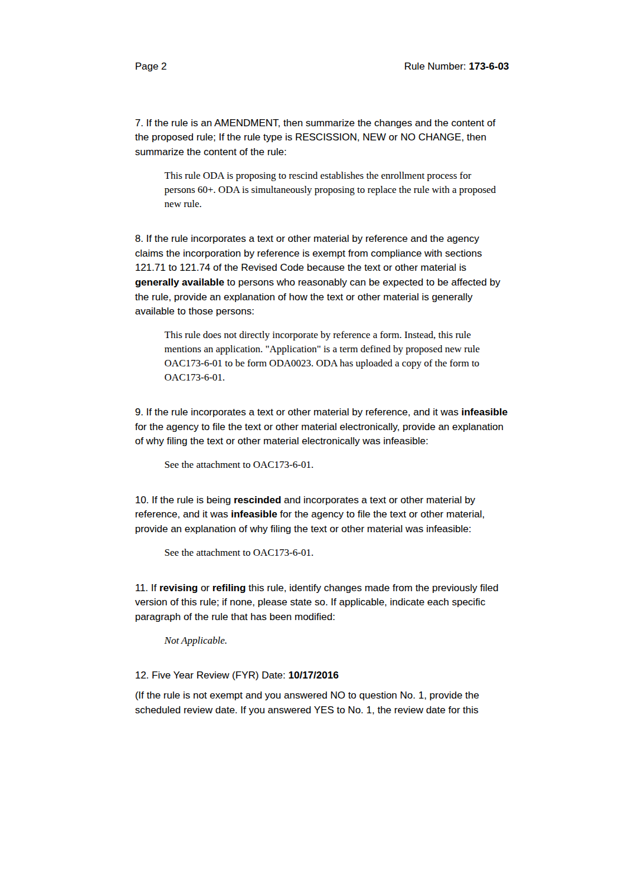Page 2
Rule Number: 173-6-03
7. If the rule is an AMENDMENT, then summarize the changes and the content of the proposed rule; If the rule type is RESCISSION, NEW or NO CHANGE, then summarize the content of the rule:
This rule ODA is proposing to rescind establishes the enrollment process for persons 60+. ODA is simultaneously proposing to replace the rule with a proposed new rule.
8. If the rule incorporates a text or other material by reference and the agency claims the incorporation by reference is exempt from compliance with sections 121.71 to 121.74 of the Revised Code because the text or other material is generally available to persons who reasonably can be expected to be affected by the rule, provide an explanation of how the text or other material is generally available to those persons:
This rule does not directly incorporate by reference a form. Instead, this rule mentions an application. "Application" is a term defined by proposed new rule OAC173-6-01 to be form ODA0023. ODA has uploaded a copy of the form to OAC173-6-01.
9. If the rule incorporates a text or other material by reference, and it was infeasible for the agency to file the text or other material electronically, provide an explanation of why filing the text or other material electronically was infeasible:
See the attachment to OAC173-6-01.
10. If the rule is being rescinded and incorporates a text or other material by reference, and it was infeasible for the agency to file the text or other material, provide an explanation of why filing the text or other material was infeasible:
See the attachment to OAC173-6-01.
11. If revising or refiling this rule, identify changes made from the previously filed version of this rule; if none, please state so. If applicable, indicate each specific paragraph of the rule that has been modified:
Not Applicable.
12. Five Year Review (FYR) Date: 10/17/2016
(If the rule is not exempt and you answered NO to question No. 1, provide the scheduled review date. If you answered YES to No. 1, the review date for this